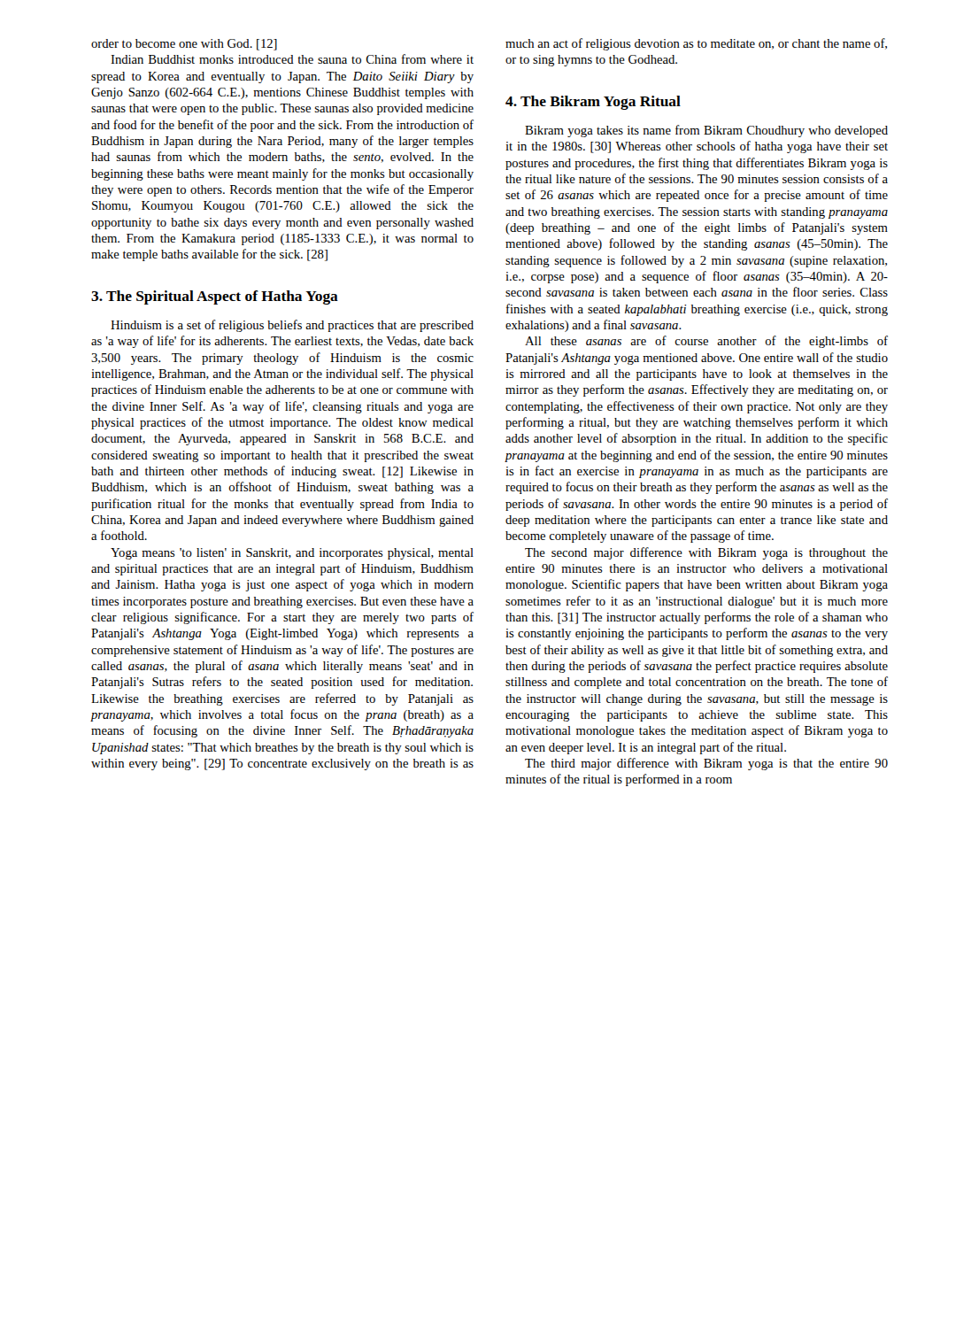order to become one with God. [12]
Indian Buddhist monks introduced the sauna to China from where it spread to Korea and eventually to Japan. The Daito Seiiki Diary by Genjo Sanzo (602-664 C.E.), mentions Chinese Buddhist temples with saunas that were open to the public. These saunas also provided medicine and food for the benefit of the poor and the sick. From the introduction of Buddhism in Japan during the Nara Period, many of the larger temples had saunas from which the modern baths, the sento, evolved. In the beginning these baths were meant mainly for the monks but occasionally they were open to others. Records mention that the wife of the Emperor Shomu, Koumyou Kougou (701-760 C.E.) allowed the sick the opportunity to bathe six days every month and even personally washed them. From the Kamakura period (1185-1333 C.E.), it was normal to make temple baths available for the sick. [28]
3. The Spiritual Aspect of Hatha Yoga
Hinduism is a set of religious beliefs and practices that are prescribed as 'a way of life' for its adherents. The earliest texts, the Vedas, date back 3,500 years. The primary theology of Hinduism is the cosmic intelligence, Brahman, and the Atman or the individual self. The physical practices of Hinduism enable the adherents to be at one or commune with the divine Inner Self. As 'a way of life', cleansing rituals and yoga are physical practices of the utmost importance. The oldest know medical document, the Ayurveda, appeared in Sanskrit in 568 B.C.E. and considered sweating so important to health that it prescribed the sweat bath and thirteen other methods of inducing sweat. [12] Likewise in Buddhism, which is an offshoot of Hinduism, sweat bathing was a purification ritual for the monks that eventually spread from India to China, Korea and Japan and indeed everywhere where Buddhism gained a foothold.
Yoga means 'to listen' in Sanskrit, and incorporates physical, mental and spiritual practices that are an integral part of Hinduism, Buddhism and Jainism. Hatha yoga is just one aspect of yoga which in modern times incorporates posture and breathing exercises. But even these have a clear religious significance. For a start they are merely two parts of Patanjali's Ashtanga Yoga (Eight-limbed Yoga) which represents a comprehensive statement of Hinduism as 'a way of life'. The postures are called asanas, the plural of asana which literally means 'seat' and in Patanjali's Sutras refers to the seated position used for meditation. Likewise the breathing exercises are referred to by Patanjali as pranayama, which involves a total focus on the prana (breath) as a means of focusing on the divine Inner Self. The Bṛhadāraṇyaka Upanishad states: "That which breathes by the breath is thy soul which is within every being". [29] To concentrate exclusively on the breath is as much an act of religious devotion as to meditate on, or chant the name of, or to sing hymns to the Godhead.
4. The Bikram Yoga Ritual
Bikram yoga takes its name from Bikram Choudhury who developed it in the 1980s. [30] Whereas other schools of hatha yoga have their set postures and procedures, the first thing that differentiates Bikram yoga is the ritual like nature of the sessions. The 90 minutes session consists of a set of 26 asanas which are repeated once for a precise amount of time and two breathing exercises. The session starts with standing pranayama (deep breathing – and one of the eight limbs of Patanjali's system mentioned above) followed by the standing asanas (45–50min). The standing sequence is followed by a 2 min savasana (supine relaxation, i.e., corpse pose) and a sequence of floor asanas (35–40min). A 20-second savasana is taken between each asana in the floor series. Class finishes with a seated kapalabhati breathing exercise (i.e., quick, strong exhalations) and a final savasana.
All these asanas are of course another of the eight-limbs of Patanjali's Ashtanga yoga mentioned above. One entire wall of the studio is mirrored and all the participants have to look at themselves in the mirror as they perform the asanas. Effectively they are meditating on, or contemplating, the effectiveness of their own practice. Not only are they performing a ritual, but they are watching themselves perform it which adds another level of absorption in the ritual. In addition to the specific pranayama at the beginning and end of the session, the entire 90 minutes is in fact an exercise in pranayama in as much as the participants are required to focus on their breath as they perform the asanas as well as the periods of savasana. In other words the entire 90 minutes is a period of deep meditation where the participants can enter a trance like state and become completely unaware of the passage of time.
The second major difference with Bikram yoga is throughout the entire 90 minutes there is an instructor who delivers a motivational monologue. Scientific papers that have been written about Bikram yoga sometimes refer to it as an 'instructional dialogue' but it is much more than this. [31] The instructor actually performs the role of a shaman who is constantly enjoining the participants to perform the asanas to the very best of their ability as well as give it that little bit of something extra, and then during the periods of savasana the perfect practice requires absolute stillness and complete and total concentration on the breath. The tone of the instructor will change during the savasana, but still the message is encouraging the participants to achieve the sublime state. This motivational monologue takes the meditation aspect of Bikram yoga to an even deeper level. It is an integral part of the ritual.
The third major difference with Bikram yoga is that the entire 90 minutes of the ritual is performed in a room